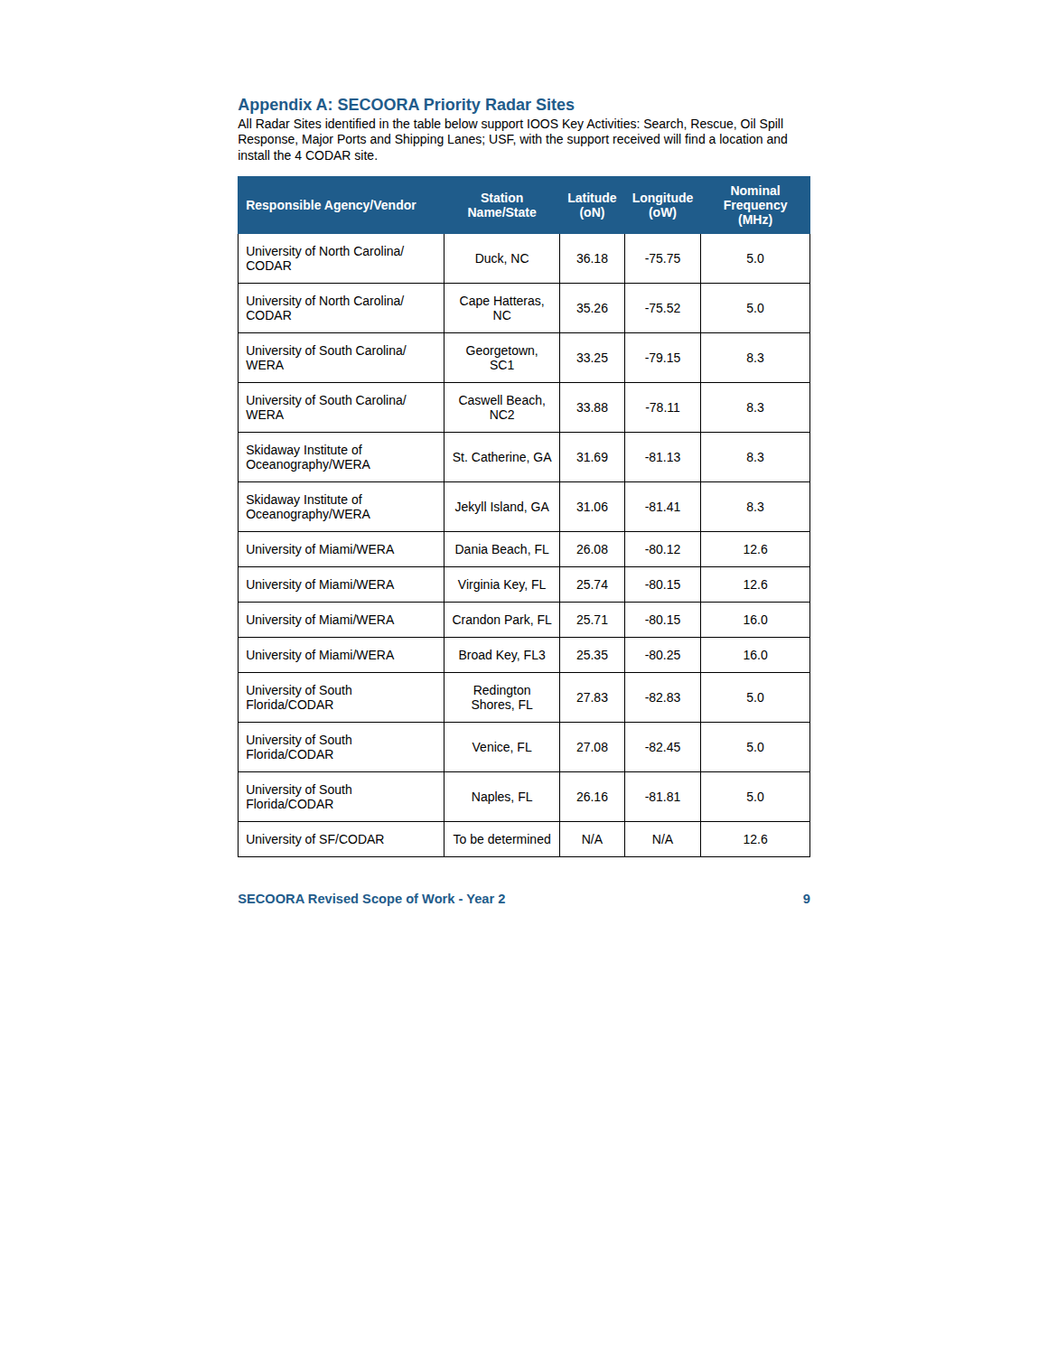Appendix A: SECOORA Priority Radar Sites
All Radar Sites identified in the table below support IOOS Key Activities: Search, Rescue, Oil Spill Response, Major Ports and Shipping Lanes; USF, with the support received will find a location and install the 4 CODAR site.
| Responsible Agency/Vendor | Station Name/State | Latitude (oN) | Longitude (oW) | Nominal Frequency (MHz) |
| --- | --- | --- | --- | --- |
| University of North Carolina/ CODAR | Duck, NC | 36.18 | -75.75 | 5.0 |
| University of North Carolina/ CODAR | Cape Hatteras, NC | 35.26 | -75.52 | 5.0 |
| University of South Carolina/ WERA | Georgetown, SC1 | 33.25 | -79.15 | 8.3 |
| University of South Carolina/ WERA | Caswell Beach, NC2 | 33.88 | -78.11 | 8.3 |
| Skidaway Institute of Oceanography/WERA | St. Catherine, GA | 31.69 | -81.13 | 8.3 |
| Skidaway Institute of Oceanography/WERA | Jekyll Island, GA | 31.06 | -81.41 | 8.3 |
| University of Miami/WERA | Dania Beach, FL | 26.08 | -80.12 | 12.6 |
| University of Miami/WERA | Virginia Key, FL | 25.74 | -80.15 | 12.6 |
| University of Miami/WERA | Crandon Park, FL | 25.71 | -80.15 | 16.0 |
| University of Miami/WERA | Broad Key, FL3 | 25.35 | -80.25 | 16.0 |
| University of South Florida/CODAR | Redington Shores, FL | 27.83 | -82.83 | 5.0 |
| University of South Florida/CODAR | Venice, FL | 27.08 | -82.45 | 5.0 |
| University of South Florida/CODAR | Naples, FL | 26.16 | -81.81 | 5.0 |
| University of SF/CODAR | To be determined | N/A | N/A | 12.6 |
SECOORA Revised Scope of Work - Year 2 9